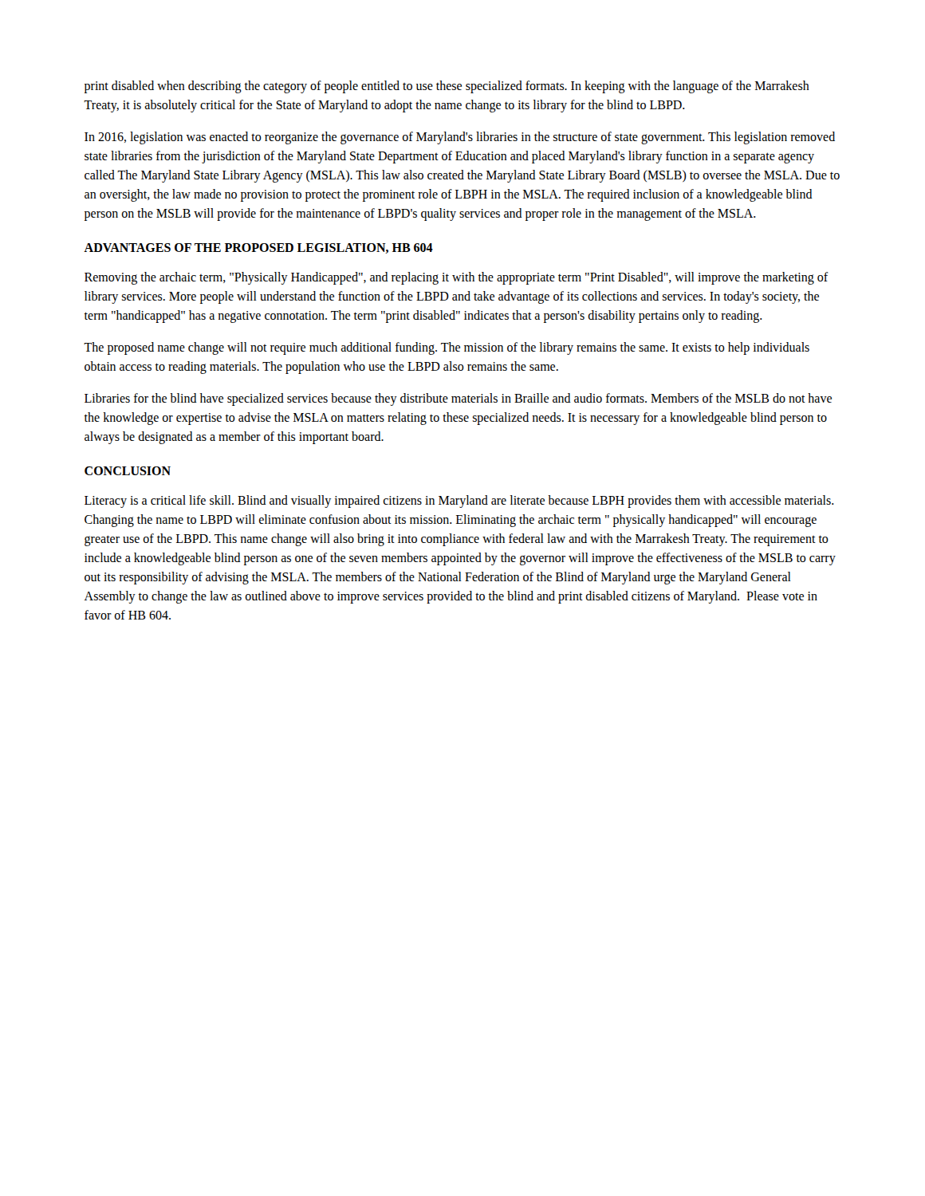print disabled when describing the category of people entitled to use these specialized formats. In keeping with the language of the Marrakesh Treaty, it is absolutely critical for the State of Maryland to adopt the name change to its library for the blind to LBPD.
In 2016, legislation was enacted to reorganize the governance of Maryland's libraries in the structure of state government. This legislation removed state libraries from the jurisdiction of the Maryland State Department of Education and placed Maryland's library function in a separate agency called The Maryland State Library Agency (MSLA). This law also created the Maryland State Library Board (MSLB) to oversee the MSLA. Due to an oversight, the law made no provision to protect the prominent role of LBPH in the MSLA. The required inclusion of a knowledgeable blind person on the MSLB will provide for the maintenance of LBPD's quality services and proper role in the management of the MSLA.
Advantages of the Proposed Legislation, HB 604
Removing the archaic term, "Physically Handicapped", and replacing it with the appropriate term "Print Disabled", will improve the marketing of library services. More people will understand the function of the LBPD and take advantage of its collections and services. In today's society, the term "handicapped" has a negative connotation. The term "print disabled" indicates that a person's disability pertains only to reading.
The proposed name change will not require much additional funding. The mission of the library remains the same. It exists to help individuals obtain access to reading materials. The population who use the LBPD also remains the same.
Libraries for the blind have specialized services because they distribute materials in Braille and audio formats. Members of the MSLB do not have the knowledge or expertise to advise the MSLA on matters relating to these specialized needs. It is necessary for a knowledgeable blind person to always be designated as a member of this important board.
Conclusion
Literacy is a critical life skill. Blind and visually impaired citizens in Maryland are literate because LBPH provides them with accessible materials. Changing the name to LBPD will eliminate confusion about its mission. Eliminating the archaic term " physically handicapped" will encourage greater use of the LBPD. This name change will also bring it into compliance with federal law and with the Marrakesh Treaty. The requirement to include a knowledgeable blind person as one of the seven members appointed by the governor will improve the effectiveness of the MSLB to carry out its responsibility of advising the MSLA. The members of the National Federation of the Blind of Maryland urge the Maryland General Assembly to change the law as outlined above to improve services provided to the blind and print disabled citizens of Maryland. Please vote in favor of HB 604.